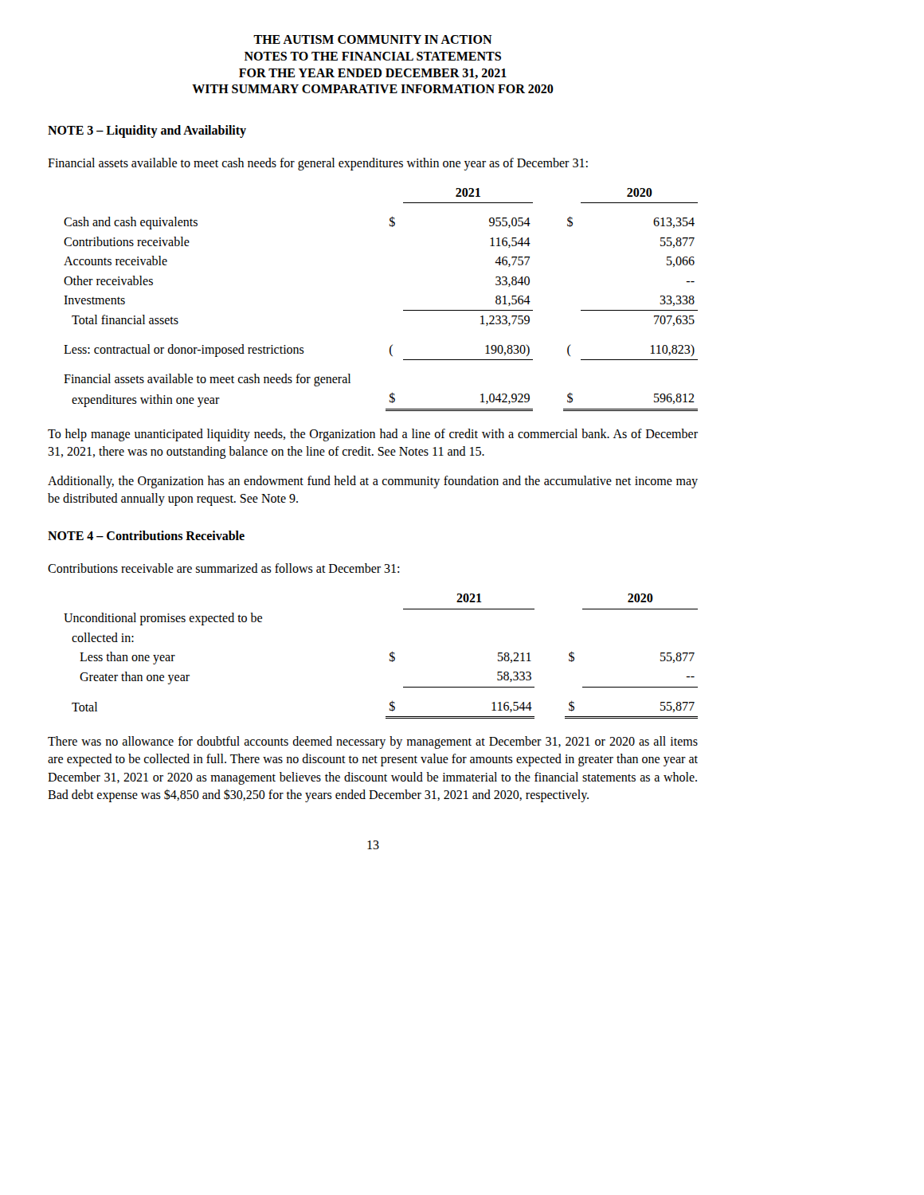THE AUTISM COMMUNITY IN ACTION
NOTES TO THE FINANCIAL STATEMENTS
FOR THE YEAR ENDED DECEMBER 31, 2021
WITH SUMMARY COMPARATIVE INFORMATION FOR 2020
NOTE 3 – Liquidity and Availability
Financial assets available to meet cash needs for general expenditures within one year as of December 31:
| | | 2021 | | | 2020 |
| Cash and cash equivalents | $ | 955,054 | | $ | 613,354 |
| Contributions receivable | | 116,544 | | | 55,877 |
| Accounts receivable | | 46,757 | | | 5,066 |
| Other receivables | | 33,840 | | | -- |
| Investments | | 81,564 | | | 33,338 |
| Total financial assets | | 1,233,759 | | | 707,635 |
| Less: contractual or donor-imposed restrictions | ( | 190,830) | | ( | 110,823) |
| Financial assets available to meet cash needs for general | | | | | |
| expenditures within one year | $ | 1,042,929 | | $ | 596,812 |
To help manage unanticipated liquidity needs, the Organization had a line of credit with a commercial bank. As of December 31, 2021, there was no outstanding balance on the line of credit. See Notes 11 and 15.
Additionally, the Organization has an endowment fund held at a community foundation and the accumulative net income may be distributed annually upon request. See Note 9.
NOTE 4 – Contributions Receivable
Contributions receivable are summarized as follows at December 31:
| | | 2021 | | | 2020 |
| Unconditional promises expected to be | |
| collected in: | |
| Less than one year | $ | 58,211 | | $ | 55,877 |
| Greater than one year | | 58,333 | | | -- |
| Total | $ | 116,544 | | $ | 55,877 |
There was no allowance for doubtful accounts deemed necessary by management at December 31, 2021 or 2020 as all items are expected to be collected in full. There was no discount to net present value for amounts expected in greater than one year at December 31, 2021 or 2020 as management believes the discount would be immaterial to the financial statements as a whole. Bad debt expense was $4,850 and $30,250 for the years ended December 31, 2021 and 2020, respectively.
13